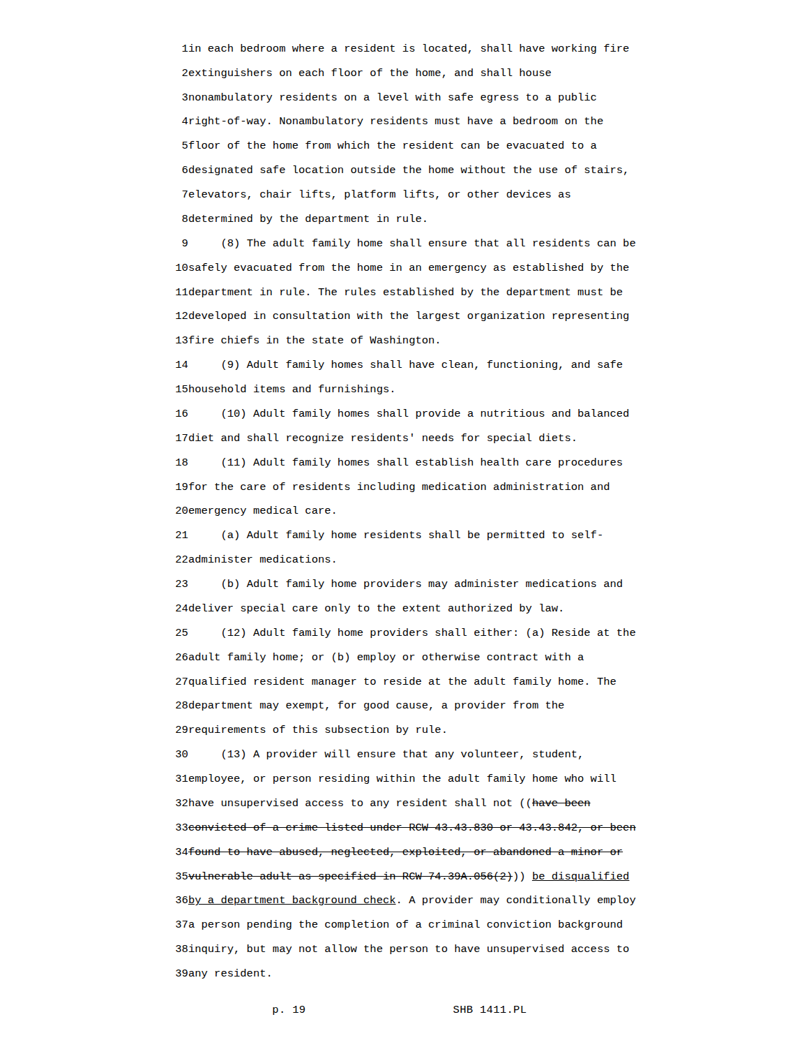| 1 | in each bedroom where a resident is located, shall have working fire |
| 2 | extinguishers on each floor of the home, and shall house |
| 3 | nonambulatory residents on a level with safe egress to a public |
| 4 | right-of-way. Nonambulatory residents must have a bedroom on the |
| 5 | floor of the home from which the resident can be evacuated to a |
| 6 | designated safe location outside the home without the use of stairs, |
| 7 | elevators, chair lifts, platform lifts, or other devices as |
| 8 | determined by the department in rule. |
| 9 | (8) The adult family home shall ensure that all residents can be |
| 10 | safely evacuated from the home in an emergency as established by the |
| 11 | department in rule. The rules established by the department must be |
| 12 | developed in consultation with the largest organization representing |
| 13 | fire chiefs in the state of Washington. |
| 14 | (9) Adult family homes shall have clean, functioning, and safe |
| 15 | household items and furnishings. |
| 16 | (10) Adult family homes shall provide a nutritious and balanced |
| 17 | diet and shall recognize residents' needs for special diets. |
| 18 | (11) Adult family homes shall establish health care procedures |
| 19 | for the care of residents including medication administration and |
| 20 | emergency medical care. |
| 21 | (a) Adult family home residents shall be permitted to self- |
| 22 | administer medications. |
| 23 | (b) Adult family home providers may administer medications and |
| 24 | deliver special care only to the extent authorized by law. |
| 25 | (12) Adult family home providers shall either: (a) Reside at the |
| 26 | adult family home; or (b) employ or otherwise contract with a |
| 27 | qualified resident manager to reside at the adult family home. The |
| 28 | department may exempt, for good cause, a provider from the |
| 29 | requirements of this subsection by rule. |
| 30 | (13) A provider will ensure that any volunteer, student, |
| 31 | employee, or person residing within the adult family home who will |
| 32 | have unsupervised access to any resident shall not (( have been |
| 33 | convicted of a crime listed under RCW 43.43.830 or 43.43.842, or been |
| 34 | found to have abused, neglected, exploited, or abandoned a minor or |
| 35 | vulnerable adult as specified in RCW 74.39A.056(2) )) be disqualified |
| 36 | by a department background check . A provider may conditionally employ |
| 37 | a person pending the completion of a criminal conviction background |
| 38 | inquiry, but may not allow the person to have unsupervised access to |
| 39 | any resident. |
p. 19 SHB 1411.PL